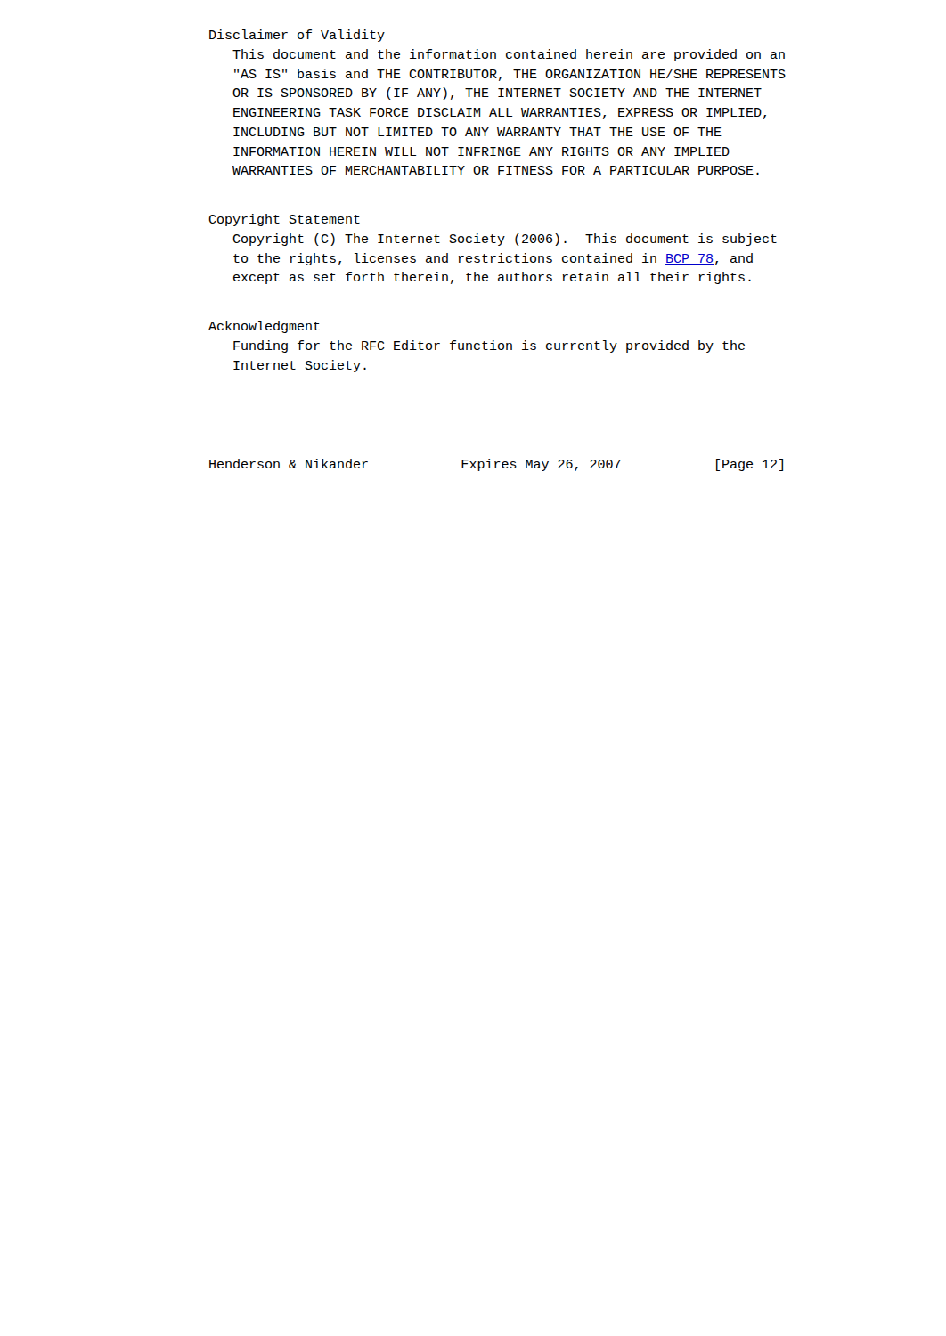Disclaimer of Validity
This document and the information contained herein are provided on an
"AS IS" basis and THE CONTRIBUTOR, THE ORGANIZATION HE/SHE REPRESENTS
OR IS SPONSORED BY (IF ANY), THE INTERNET SOCIETY AND THE INTERNET
ENGINEERING TASK FORCE DISCLAIM ALL WARRANTIES, EXPRESS OR IMPLIED,
INCLUDING BUT NOT LIMITED TO ANY WARRANTY THAT THE USE OF THE
INFORMATION HEREIN WILL NOT INFRINGE ANY RIGHTS OR ANY IMPLIED
WARRANTIES OF MERCHANTABILITY OR FITNESS FOR A PARTICULAR PURPOSE.
Copyright Statement
Copyright (C) The Internet Society (2006).  This document is subject
to the rights, licenses and restrictions contained in BCP 78, and
except as set forth therein, the authors retain all their rights.
Acknowledgment
Funding for the RFC Editor function is currently provided by the
Internet Society.
Henderson & Nikander Expires May 26, 2007[Page 12]